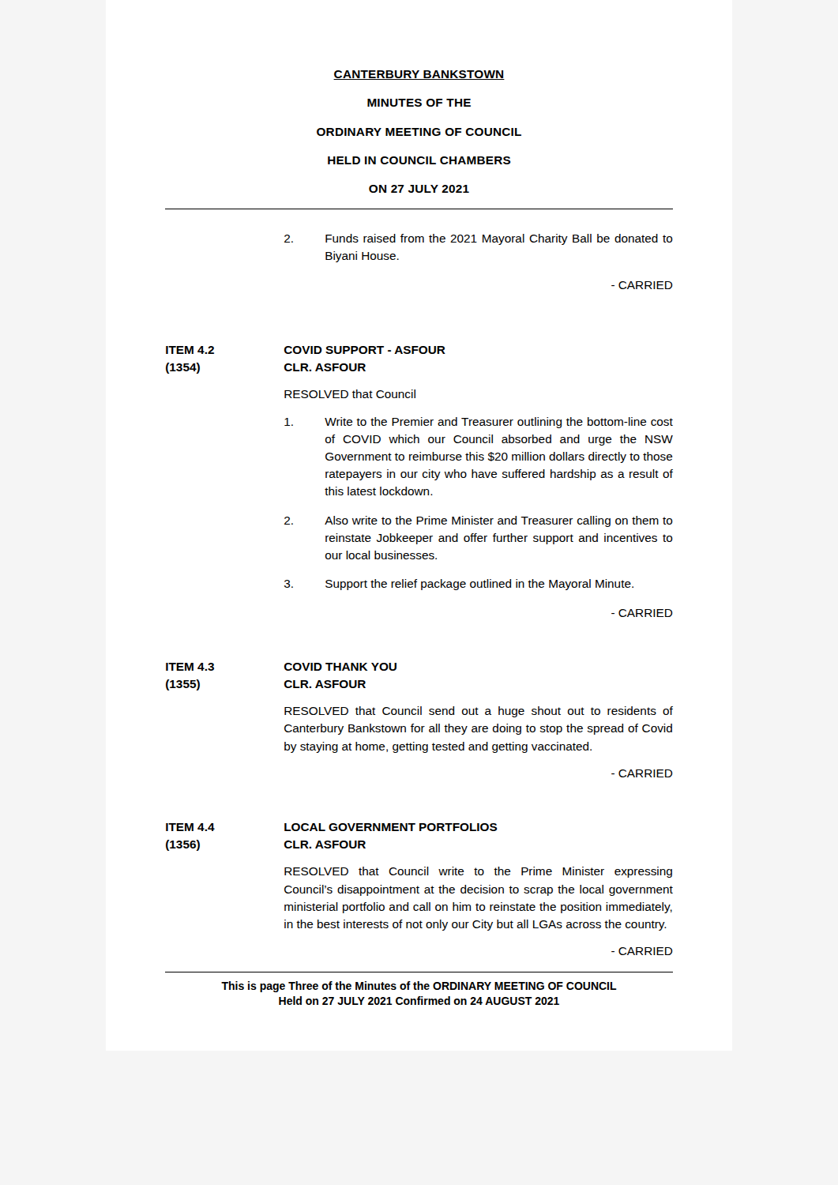Canterbury Bankstown
Minutes of the
Ordinary Meeting of Council
Held in Council Chambers
on 27 July 2021
2.
Funds raised from the 2021 Mayoral Charity Ball be donated to Biyani House.
- CARRIED
ITEM 4.2
COVID SUPPORT - ASFOUR
(1354)
CLR. ASFOUR
RESOLVED that Council
1.
Write to the Premier and Treasurer outlining the bottom-line cost of COVID which our Council absorbed and urge the NSW Government to reimburse this $20 million dollars directly to those ratepayers in our city who have suffered hardship as a result of this latest lockdown.
2.
Also write to the Prime Minister and Treasurer calling on them to reinstate Jobkeeper and offer further support and incentives to our local businesses.
3.
Support the relief package outlined in the Mayoral Minute.
- CARRIED
ITEM 4.3
COVID THANK YOU
(1355)
CLR. ASFOUR
RESOLVED that Council send out a huge shout out to residents of Canterbury Bankstown for all they are doing to stop the spread of Covid by staying at home, getting tested and getting vaccinated.
- CARRIED
ITEM 4.4
LOCAL GOVERNMENT PORTFOLIOS
(1356)
CLR. ASFOUR
RESOLVED that Council write to the Prime Minister expressing Council’s disappointment at the decision to scrap the local government ministerial portfolio and call on him to reinstate the position immediately, in the best interests of not only our City but all LGAs across the country.
- CARRIED
This is page Three of the Minutes of the ORDINARY MEETING OF COUNCIL
Held on 27 JULY 2021 Confirmed on 24 AUGUST 2021